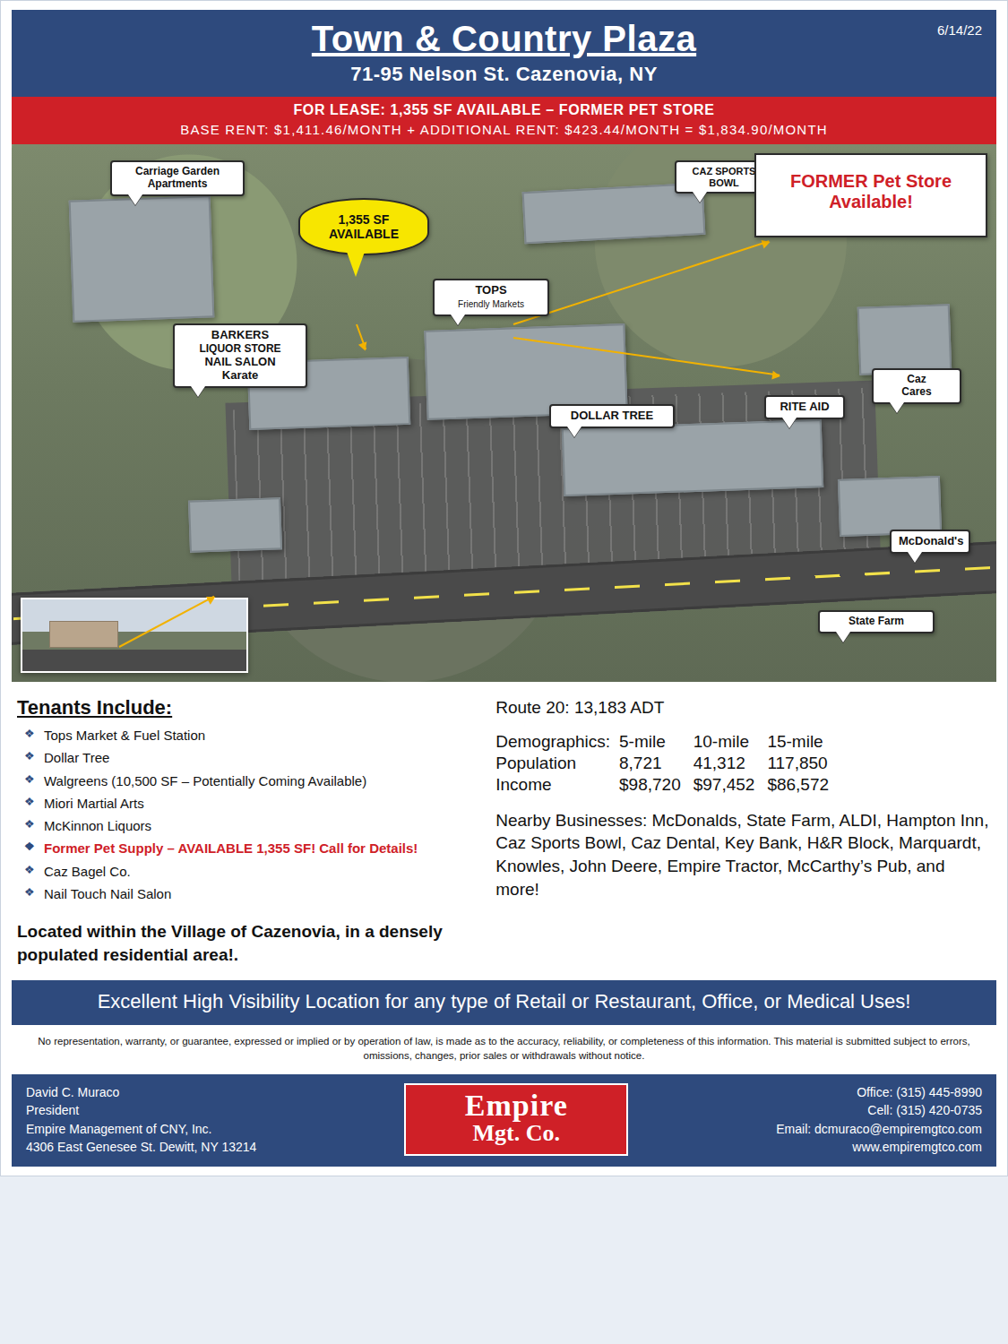6/14/22
Town & Country Plaza
71-95 Nelson St. Cazenovia, NY
FOR LEASE: 1,355 SF AVAILABLE – FORMER PET STORE
BASE RENT: $1,411.46/MONTH + ADDITIONAL RENT: $423.44/MONTH = $1,834.90/MONTH
Carriage Garden
Apartments
CAZ SPORTS BOWL
TOPS
Friendly Markets
DOLLAR TREE
RITE AID
Caz
Cares
McDonald's
State Farm
BARKERS
LIQUOR STORE
NAIL SALON
Karate
1,355 SF
AVAILABLE
FORMER Pet Store
Available!
Tenants Include:
Tops Market & Fuel Station
Dollar Tree
Walgreens (10,500 SF – Potentially Coming Available)
Miori Martial Arts
McKinnon Liquors
Former Pet Supply – AVAILABLE 1,355 SF! Call for Details!
Caz Bagel Co.
Nail Touch Nail Salon
Located within the Village of Cazenovia, in a densely populated residential area!.
Route 20: 13,183 ADT
| Demographics: | 5-mile | 10-mile | 15-mile |
| Population | 8,721 | 41,312 | 117,850 |
| Income | $98,720 | $97,452 | $86,572 |
Nearby Businesses: McDonalds, State Farm, ALDI, Hampton Inn, Caz Sports Bowl, Caz Dental, Key Bank, H&R Block, Marquardt, Knowles, John Deere, Empire Tractor, McCarthy’s Pub, and more!
Excellent High Visibility Location for any type of Retail or Restaurant, Office, or Medical Uses!
No representation, warranty, or guarantee, expressed or implied or by operation of law, is made as to the accuracy, reliability, or completeness of this information. This material is submitted subject to errors, omissions, changes, prior sales or withdrawals without notice.
David C. Muraco
President
Empire Management of CNY, Inc.
4306 East Genesee St. Dewitt, NY 13214
Empire
Mgt. Co.
Office: (315) 445-8990
Cell: (315) 420-0735
Email: dcmuraco@empiremgtco.com
www.empiremgtco.com